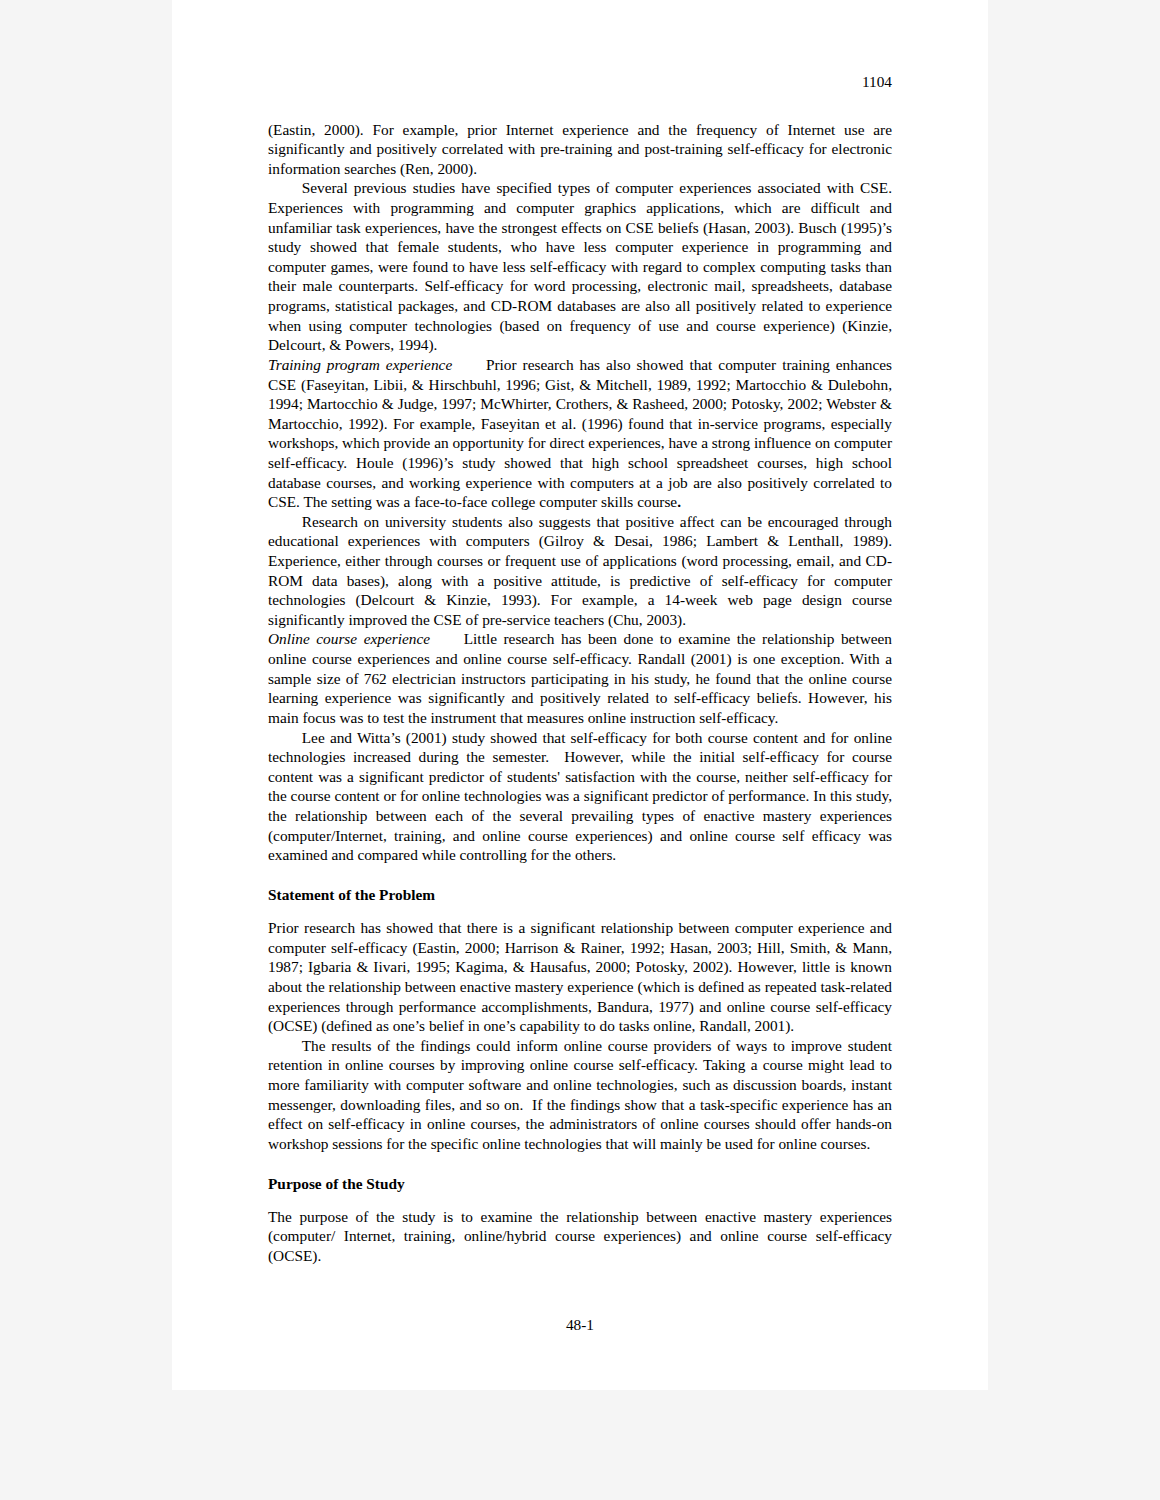1104
(Eastin, 2000). For example, prior Internet experience and the frequency of Internet use are significantly and positively correlated with pre-training and post-training self-efficacy for electronic information searches (Ren, 2000).
Several previous studies have specified types of computer experiences associated with CSE. Experiences with programming and computer graphics applications, which are difficult and unfamiliar task experiences, have the strongest effects on CSE beliefs (Hasan, 2003). Busch (1995)’s study showed that female students, who have less computer experience in programming and computer games, were found to have less self-efficacy with regard to complex computing tasks than their male counterparts. Self-efficacy for word processing, electronic mail, spreadsheets, database programs, statistical packages, and CD-ROM databases are also all positively related to experience when using computer technologies (based on frequency of use and course experience) (Kinzie, Delcourt, & Powers, 1994).
Training program experience Prior research has also showed that computer training enhances CSE (Faseyitan, Libii, & Hirschbuhl, 1996; Gist, & Mitchell, 1989, 1992; Martocchio & Dulebohn, 1994; Martocchio & Judge, 1997; McWhirter, Crothers, & Rasheed, 2000; Potosky, 2002; Webster & Martocchio, 1992). For example, Faseyitan et al. (1996) found that in-service programs, especially workshops, which provide an opportunity for direct experiences, have a strong influence on computer self-efficacy. Houle (1996)’s study showed that high school spreadsheet courses, high school database courses, and working experience with computers at a job are also positively correlated to CSE. The setting was a face-to-face college computer skills course.
Research on university students also suggests that positive affect can be encouraged through educational experiences with computers (Gilroy & Desai, 1986; Lambert & Lenthall, 1989). Experience, either through courses or frequent use of applications (word processing, email, and CD-ROM data bases), along with a positive attitude, is predictive of self-efficacy for computer technologies (Delcourt & Kinzie, 1993). For example, a 14-week web page design course significantly improved the CSE of pre-service teachers (Chu, 2003).
Online course experience Little research has been done to examine the relationship between online course experiences and online course self-efficacy. Randall (2001) is one exception. With a sample size of 762 electrician instructors participating in his study, he found that the online course learning experience was significantly and positively related to self-efficacy beliefs. However, his main focus was to test the instrument that measures online instruction self-efficacy.
Lee and Witta’s (2001) study showed that self-efficacy for both course content and for online technologies increased during the semester. However, while the initial self-efficacy for course content was a significant predictor of students' satisfaction with the course, neither self-efficacy for the course content or for online technologies was a significant predictor of performance. In this study, the relationship between each of the several prevailing types of enactive mastery experiences (computer/Internet, training, and online course experiences) and online course self efficacy was examined and compared while controlling for the others.
Statement of the Problem
Prior research has showed that there is a significant relationship between computer experience and computer self-efficacy (Eastin, 2000; Harrison & Rainer, 1992; Hasan, 2003; Hill, Smith, & Mann, 1987; Igbaria & Iivari, 1995; Kagima, & Hausafus, 2000; Potosky, 2002). However, little is known about the relationship between enactive mastery experience (which is defined as repeated task-related experiences through performance accomplishments, Bandura, 1977) and online course self-efficacy (OCSE) (defined as one’s belief in one’s capability to do tasks online, Randall, 2001).
The results of the findings could inform online course providers of ways to improve student retention in online courses by improving online course self-efficacy. Taking a course might lead to more familiarity with computer software and online technologies, such as discussion boards, instant messenger, downloading files, and so on. If the findings show that a task-specific experience has an effect on self-efficacy in online courses, the administrators of online courses should offer hands-on workshop sessions for the specific online technologies that will mainly be used for online courses.
Purpose of the Study
The purpose of the study is to examine the relationship between enactive mastery experiences (computer/ Internet, training, online/hybrid course experiences) and online course self-efficacy (OCSE).
48-1